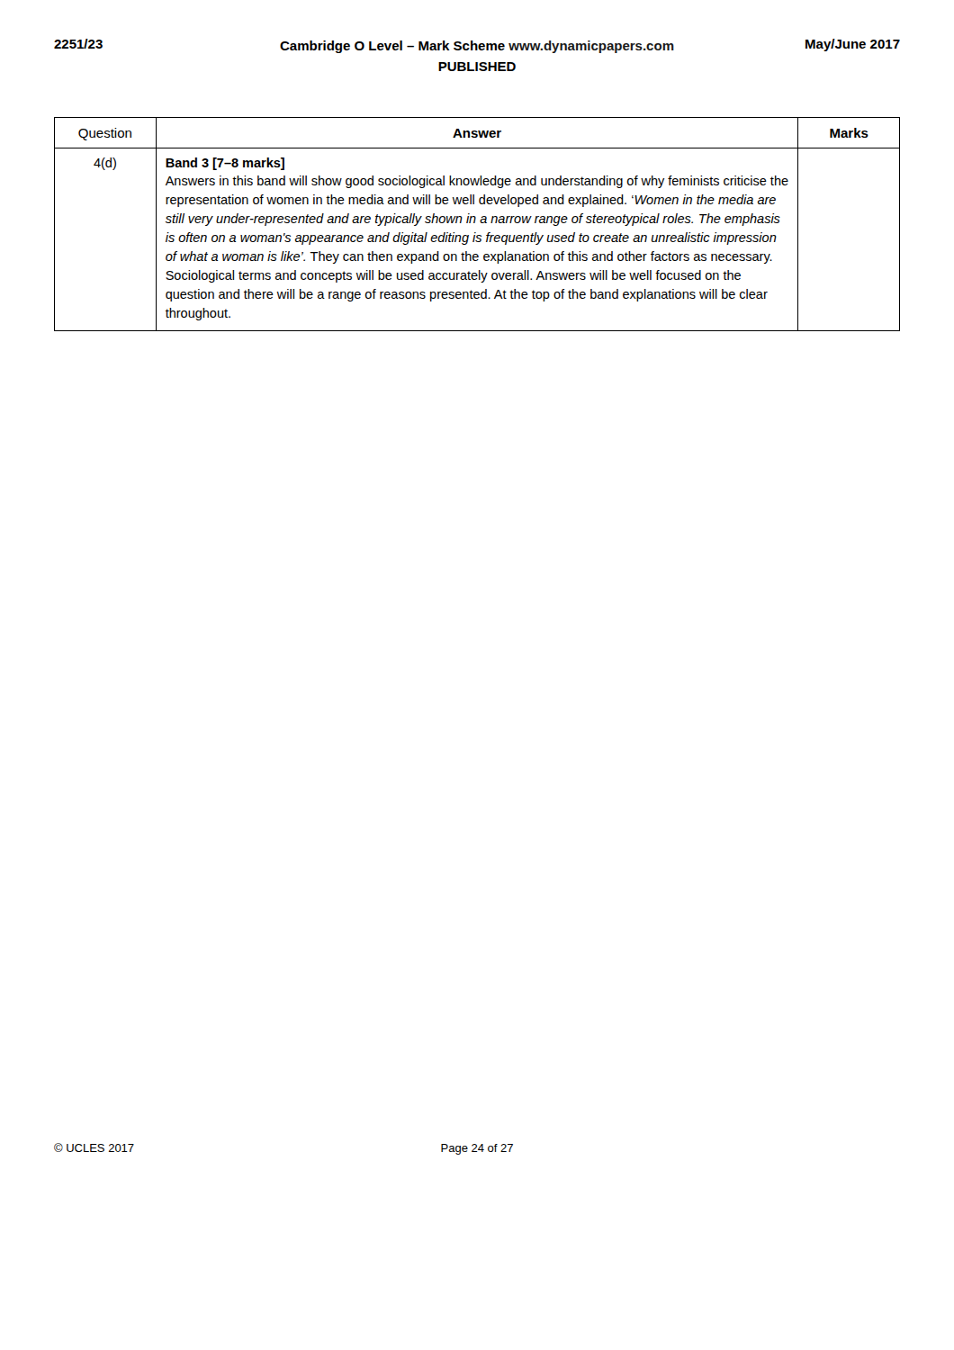2251/23
May/June 2017
Cambridge O Level – Mark Scheme www.dynamicpapers.com
PUBLISHED
| Question | Answer | Marks |
| --- | --- | --- |
| 4(d) | Band 3 [7–8 marks] Answers in this band will show good sociological knowledge and understanding of why feminists criticise the representation of women in the media and will be well developed and explained. ‘ Women in the media are still very under-represented and are typically shown in a narrow range of stereotypical roles. The emphasis is often on a woman's appearance and digital editing is frequently used to create an unrealistic impression of what a woman is like’. They can then expand on the explanation of this and other factors as necessary. Sociological terms and concepts will be used accurately overall. Answers will be well focused on the question and there will be a range of reasons presented. At the top of the band explanations will be clear throughout. | |
© UCLES 2017
Page 24 of 27